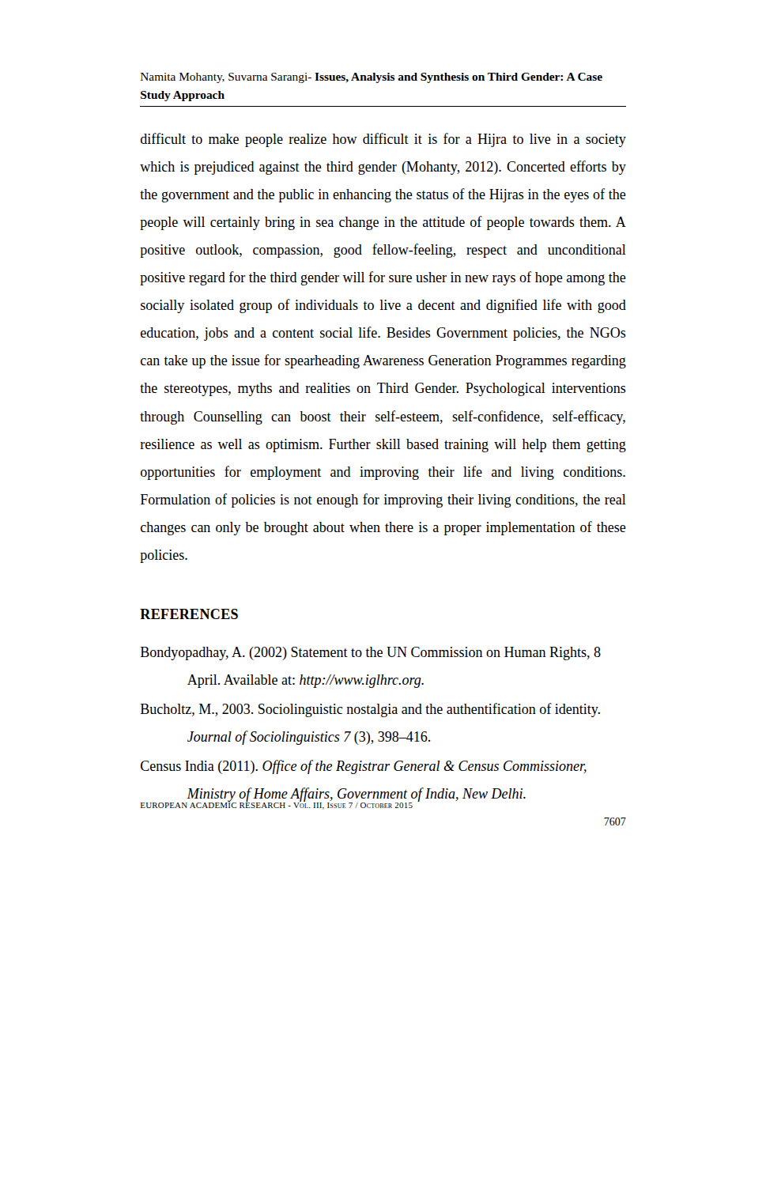Namita Mohanty, Suvarna Sarangi- Issues, Analysis and Synthesis on Third Gender: A Case Study Approach
difficult to make people realize how difficult it is for a Hijra to live in a society which is prejudiced against the third gender (Mohanty, 2012). Concerted efforts by the government and the public in enhancing the status of the Hijras in the eyes of the people will certainly bring in sea change in the attitude of people towards them. A positive outlook, compassion, good fellow-feeling, respect and unconditional positive regard for the third gender will for sure usher in new rays of hope among the socially isolated group of individuals to live a decent and dignified life with good education, jobs and a content social life. Besides Government policies, the NGOs can take up the issue for spearheading Awareness Generation Programmes regarding the stereotypes, myths and realities on Third Gender. Psychological interventions through Counselling can boost their self-esteem, self-confidence, self-efficacy, resilience as well as optimism. Further skill based training will help them getting opportunities for employment and improving their life and living conditions. Formulation of policies is not enough for improving their living conditions, the real changes can only be brought about when there is a proper implementation of these policies.
REFERENCES
Bondyopadhay, A. (2002) Statement to the UN Commission on Human Rights, 8 April. Available at: http://www.iglhrc.org.
Bucholtz, M., 2003. Sociolinguistic nostalgia and the authentification of identity. Journal of Sociolinguistics 7 (3), 398–416.
Census India (2011). Office of the Registrar General & Census Commissioner, Ministry of Home Affairs, Government of India, New Delhi.
EUROPEAN ACADEMIC RESEARCH - Vol. III, Issue 7 / October 2015
7607